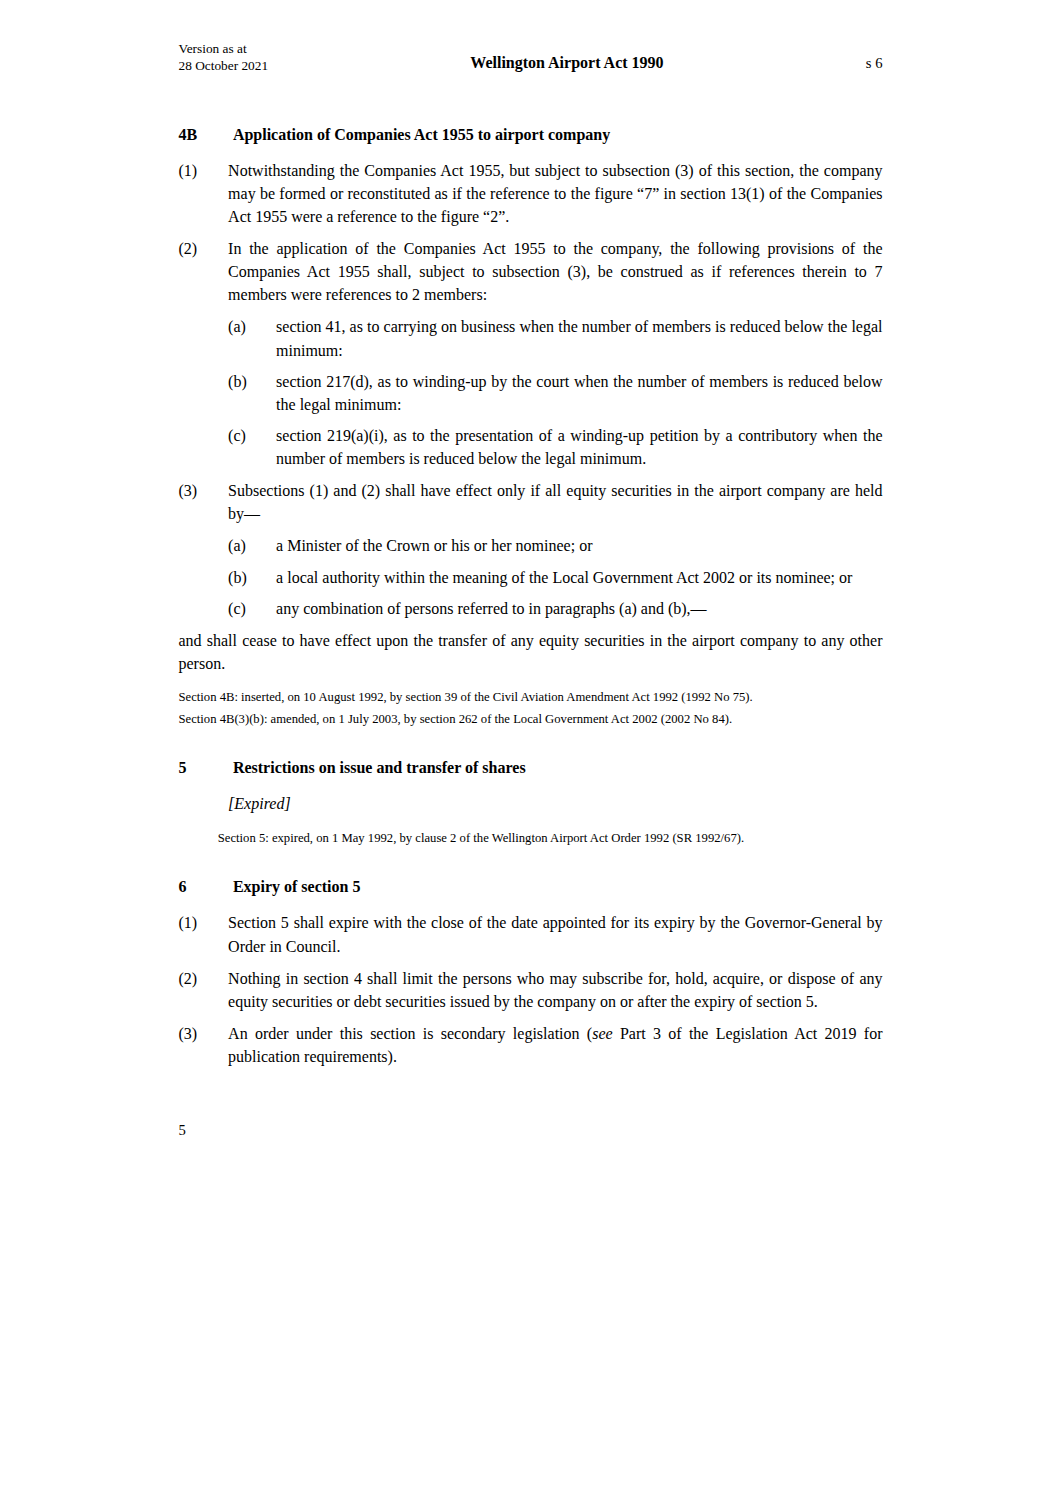Version as at
28 October 2021
Wellington Airport Act 1990
s 6
4B Application of Companies Act 1955 to airport company
(1) Notwithstanding the Companies Act 1955, but subject to subsection (3) of this section, the company may be formed or reconstituted as if the reference to the figure “7” in section 13(1) of the Companies Act 1955 were a reference to the figure “2”.
(2) In the application of the Companies Act 1955 to the company, the following provisions of the Companies Act 1955 shall, subject to subsection (3), be construed as if references therein to 7 members were references to 2 members:
(a) section 41, as to carrying on business when the number of members is reduced below the legal minimum:
(b) section 217(d), as to winding-up by the court when the number of members is reduced below the legal minimum:
(c) section 219(a)(i), as to the presentation of a winding-up petition by a contributory when the number of members is reduced below the legal minimum.
(3) Subsections (1) and (2) shall have effect only if all equity securities in the airport company are held by—
(a) a Minister of the Crown or his or her nominee; or
(b) a local authority within the meaning of the Local Government Act 2002 or its nominee; or
(c) any combination of persons referred to in paragraphs (a) and (b),—
and shall cease to have effect upon the transfer of any equity securities in the airport company to any other person.
Section 4B: inserted, on 10 August 1992, by section 39 of the Civil Aviation Amendment Act 1992 (1992 No 75).
Section 4B(3)(b): amended, on 1 July 2003, by section 262 of the Local Government Act 2002 (2002 No 84).
5 Restrictions on issue and transfer of shares
[Expired]
Section 5: expired, on 1 May 1992, by clause 2 of the Wellington Airport Act Order 1992 (SR 1992/67).
6 Expiry of section 5
(1) Section 5 shall expire with the close of the date appointed for its expiry by the Governor-General by Order in Council.
(2) Nothing in section 4 shall limit the persons who may subscribe for, hold, acquire, or dispose of any equity securities or debt securities issued by the company on or after the expiry of section 5.
(3) An order under this section is secondary legislation (see Part 3 of the Legislation Act 2019 for publication requirements).
5